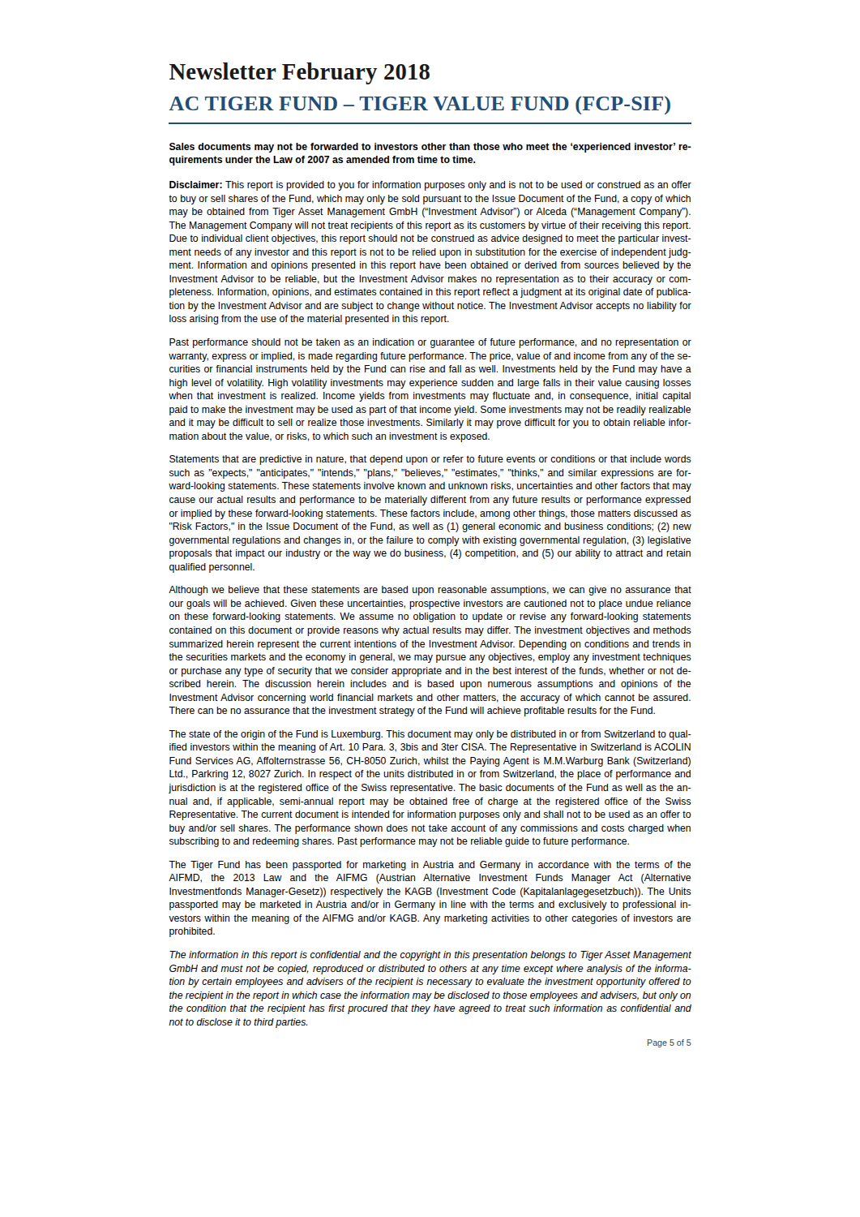Newsletter February 2018
AC TIGER FUND – TIGER VALUE FUND (FCP-SIF)
Sales documents may not be forwarded to investors other than those who meet the ‘experienced investor’ requirements under the Law of 2007 as amended from time to time.
Disclaimer: This report is provided to you for information purposes only and is not to be used or construed as an offer to buy or sell shares of the Fund, which may only be sold pursuant to the Issue Document of the Fund, a copy of which may be obtained from Tiger Asset Management GmbH (“Investment Advisor”) or Alceda (“Management Company”). The Management Company will not treat recipients of this report as its customers by virtue of their receiving this report. Due to individual client objectives, this report should not be construed as advice designed to meet the particular investment needs of any investor and this report is not to be relied upon in substitution for the exercise of independent judgment. Information and opinions presented in this report have been obtained or derived from sources believed by the Investment Advisor to be reliable, but the Investment Advisor makes no representation as to their accuracy or completeness. Information, opinions, and estimates contained in this report reflect a judgment at its original date of publication by the Investment Advisor and are subject to change without notice. The Investment Advisor accepts no liability for loss arising from the use of the material presented in this report.
Past performance should not be taken as an indication or guarantee of future performance, and no representation or warranty, express or implied, is made regarding future performance. The price, value of and income from any of the securities or financial instruments held by the Fund can rise and fall as well. Investments held by the Fund may have a high level of volatility. High volatility investments may experience sudden and large falls in their value causing losses when that investment is realized. Income yields from investments may fluctuate and, in consequence, initial capital paid to make the investment may be used as part of that income yield. Some investments may not be readily realizable and it may be difficult to sell or realize those investments. Similarly it may prove difficult for you to obtain reliable information about the value, or risks, to which such an investment is exposed.
Statements that are predictive in nature, that depend upon or refer to future events or conditions or that include words such as "expects," "anticipates," "intends," "plans," "believes," "estimates," "thinks," and similar expressions are forward-looking statements. These statements involve known and unknown risks, uncertainties and other factors that may cause our actual results and performance to be materially different from any future results or performance expressed or implied by these forward-looking statements. These factors include, among other things, those matters discussed as "Risk Factors," in the Issue Document of the Fund, as well as (1) general economic and business conditions; (2) new governmental regulations and changes in, or the failure to comply with existing governmental regulation, (3) legislative proposals that impact our industry or the way we do business, (4) competition, and (5) our ability to attract and retain qualified personnel.
Although we believe that these statements are based upon reasonable assumptions, we can give no assurance that our goals will be achieved. Given these uncertainties, prospective investors are cautioned not to place undue reliance on these forward-looking statements. We assume no obligation to update or revise any forward-looking statements contained on this document or provide reasons why actual results may differ. The investment objectives and methods summarized herein represent the current intentions of the Investment Advisor. Depending on conditions and trends in the securities markets and the economy in general, we may pursue any objectives, employ any investment techniques or purchase any type of security that we consider appropriate and in the best interest of the funds, whether or not described herein. The discussion herein includes and is based upon numerous assumptions and opinions of the Investment Advisor concerning world financial markets and other matters, the accuracy of which cannot be assured. There can be no assurance that the investment strategy of the Fund will achieve profitable results for the Fund.
The state of the origin of the Fund is Luxemburg. This document may only be distributed in or from Switzerland to qualified investors within the meaning of Art. 10 Para. 3, 3bis and 3ter CISA. The Representative in Switzerland is ACOLIN Fund Services AG, Affolternstrasse 56, CH-8050 Zurich, whilst the Paying Agent is M.M.Warburg Bank (Switzerland) Ltd., Parkring 12, 8027 Zurich. In respect of the units distributed in or from Switzerland, the place of performance and jurisdiction is at the registered office of the Swiss representative. The basic documents of the Fund as well as the annual and, if applicable, semi-annual report may be obtained free of charge at the registered office of the Swiss Representative. The current document is intended for information purposes only and shall not to be used as an offer to buy and/or sell shares. The performance shown does not take account of any commissions and costs charged when subscribing to and redeeming shares. Past performance may not be reliable guide to future performance.
The Tiger Fund has been passported for marketing in Austria and Germany in accordance with the terms of the AIFMD, the 2013 Law and the AIFMG (Austrian Alternative Investment Funds Manager Act (Alternative Investmentfonds Manager-Gesetz)) respectively the KAGB (Investment Code (Kapitalanlagegesetzbuch)). The Units passported may be marketed in Austria and/or in Germany in line with the terms and exclusively to professional investors within the meaning of the AIFMG and/or KAGB. Any marketing activities to other categories of investors are prohibited.
The information in this report is confidential and the copyright in this presentation belongs to Tiger Asset Management GmbH and must not be copied, reproduced or distributed to others at any time except where analysis of the information by certain employees and advisers of the recipient is necessary to evaluate the investment opportunity offered to the recipient in the report in which case the information may be disclosed to those employees and advisers, but only on the condition that the recipient has first procured that they have agreed to treat such information as confidential and not to disclose it to third parties.
Page 5 of 5